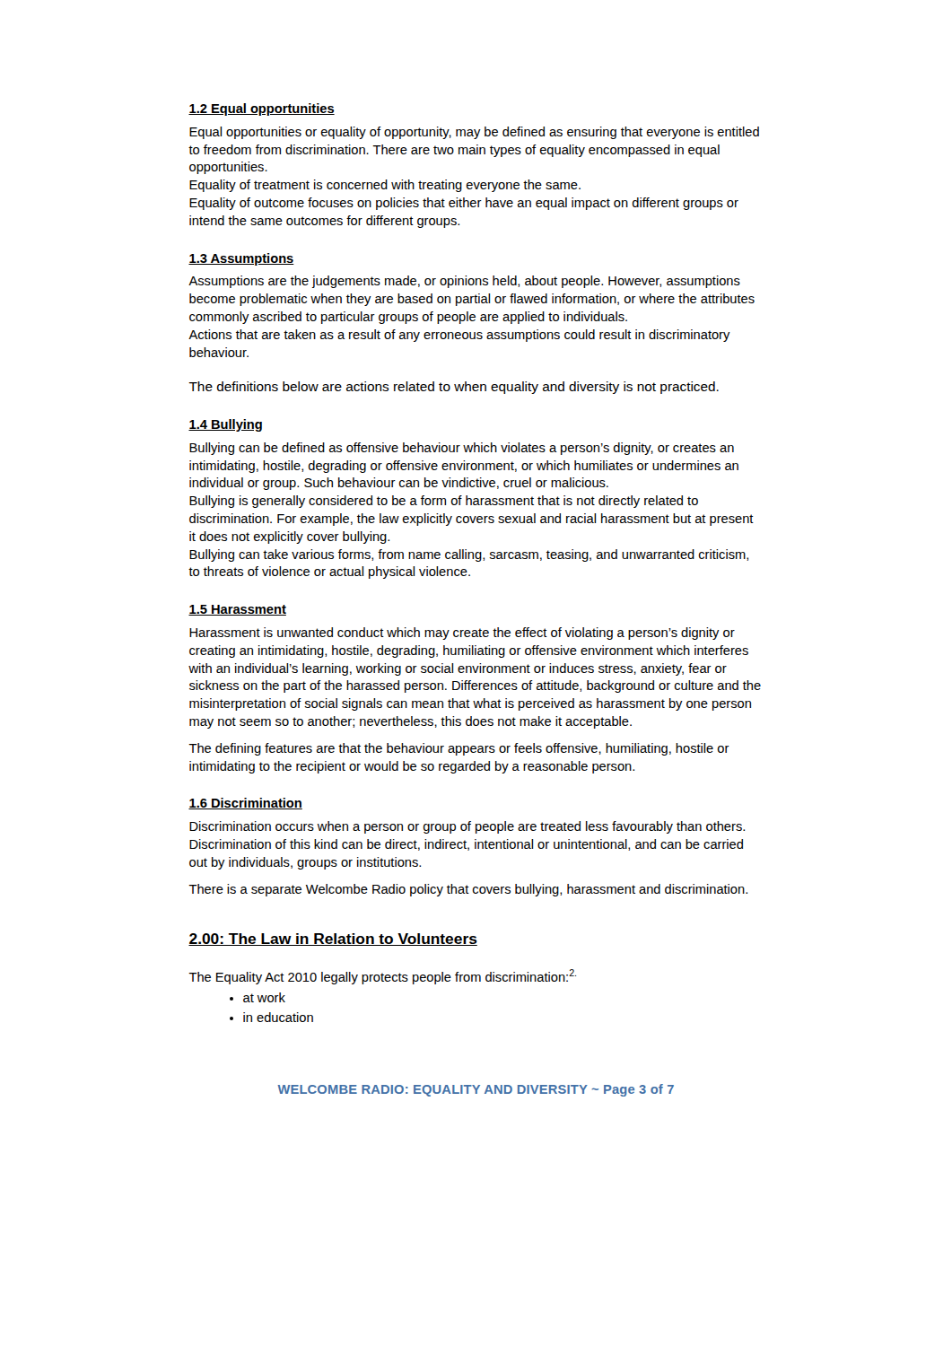1.2 Equal opportunities
Equal opportunities or equality of opportunity, may be defined as ensuring that everyone is entitled to freedom from discrimination. There are two main types of equality encompassed in equal opportunities.
Equality of treatment is concerned with treating everyone the same.
Equality of outcome focuses on policies that either have an equal impact on different groups or intend the same outcomes for different groups.
1.3 Assumptions
Assumptions are the judgements made, or opinions held, about people. However, assumptions become problematic when they are based on partial or flawed information, or where the attributes commonly ascribed to particular groups of people are applied to individuals.
Actions that are taken as a result of any erroneous assumptions could result in discriminatory behaviour.
The definitions below are actions related to when equality and diversity is not practiced.
1.4 Bullying
Bullying can be defined as offensive behaviour which violates a person’s dignity, or creates an intimidating, hostile, degrading or offensive environment, or which humiliates or undermines an individual or group. Such behaviour can be vindictive, cruel or malicious.
Bullying is generally considered to be a form of harassment that is not directly related to discrimination. For example, the law explicitly covers sexual and racial harassment but at present it does not explicitly cover bullying.
Bullying can take various forms, from name calling, sarcasm, teasing, and unwarranted criticism, to threats of violence or actual physical violence.
1.5 Harassment
Harassment is unwanted conduct which may create the effect of violating a person’s dignity or creating an intimidating, hostile, degrading, humiliating or offensive environment which interferes with an individual’s learning, working or social environment or induces stress, anxiety, fear or sickness on the part of the harassed person. Differences of attitude, background or culture and the misinterpretation of social signals can mean that what is perceived as harassment by one person may not seem so to another; nevertheless, this does not make it acceptable.
The defining features are that the behaviour appears or feels offensive, humiliating, hostile or intimidating to the recipient or would be so regarded by a reasonable person.
1.6 Discrimination
Discrimination occurs when a person or group of people are treated less favourably than others. Discrimination of this kind can be direct, indirect, intentional or unintentional, and can be carried out by individuals, groups or institutions.
There is a separate Welcombe Radio policy that covers bullying, harassment and discrimination.
2.00: The Law in Relation to Volunteers
The Equality Act 2010 legally protects people from discrimination:2.
at work
in education
WELCOMBE RADIO: EQUALITY AND DIVERSITY ~ Page 3 of 7